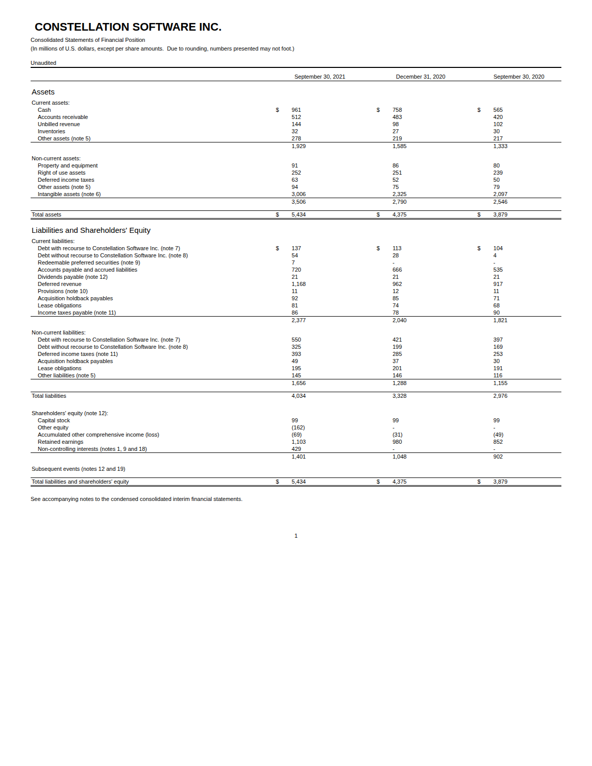CONSTELLATION SOFTWARE INC.
Consolidated Statements of Financial Position
(In millions of U.S. dollars, except per share amounts. Due to rounding, numbers presented may not foot.)
Unaudited
| | September 30, 2021 | | December 31, 2020 | | September 30, 2020 |
| Assets | |
| Current assets: | |
| Cash | $ | 961 | | $ | 758 | | $ | 565 |
| Accounts receivable | | 512 | | | 483 | | | 420 |
| Unbilled revenue | | 144 | | | 98 | | | 102 |
| Inventories | | 32 | | | 27 | | | 30 |
| Other assets (note 5) | | 278 | | | 219 | | | 217 |
| | | 1,929 | | | 1,585 | | | 1,333 |
| Non-current assets: | |
| Property and equipment | | 91 | | | 86 | | | 80 |
| Right of use assets | | 252 | | | 251 | | | 239 |
| Deferred income taxes | | 63 | | | 52 | | | 50 |
| Other assets (note 5) | | 94 | | | 75 | | | 79 |
| Intangible assets (note 6) | | 3,006 | | | 2,325 | | | 2,097 |
| | | 3,506 | | | 2,790 | | | 2,546 |
| Total assets | $ | 5,434 | | $ | 4,375 | | $ | 3,879 |
| Liabilities and Shareholders' Equity |
| Current liabilities: | |
| Debt with recourse to Constellation Software Inc. (note 7) | $ | 137 | | $ | 113 | | $ | 104 |
| Debt without recourse to Constellation Software Inc. (note 8) | | 54 | | | 28 | | | 4 |
| Redeemable preferred securities (note 9) | | 7 | | | - | | | - |
| Accounts payable and accrued liabilities | | 720 | | | 666 | | | 535 |
| Dividends payable (note 12) | | 21 | | | 21 | | | 21 |
| Deferred revenue | | 1,168 | | | 962 | | | 917 |
| Provisions (note 10) | | 11 | | | 12 | | | 11 |
| Acquisition holdback payables | | 92 | | | 85 | | | 71 |
| Lease obligations | | 81 | | | 74 | | | 68 |
| Income taxes payable (note 11) | | 86 | | | 78 | | | 90 |
| | | 2,377 | | | 2,040 | | | 1,821 |
| Non-current liabilities: | |
| Debt with recourse to Constellation Software Inc. (note 7) | | 550 | | | 421 | | | 397 |
| Debt without recourse to Constellation Software Inc. (note 8) | | 325 | | | 199 | | | 169 |
| Deferred income taxes (note 11) | | 393 | | | 285 | | | 253 |
| Acquisition holdback payables | | 49 | | | 37 | | | 30 |
| Lease obligations | | 195 | | | 201 | | | 191 |
| Other liabilities (note 5) | | 145 | | | 146 | | | 116 |
| | | 1,656 | | | 1,288 | | | 1,155 |
| Total liabilities | | 4,034 | | | 3,328 | | | 2,976 |
| Shareholders' equity (note 12): | |
| Capital stock | | 99 | | | 99 | | | 99 |
| Other equity | | (162) | | | - | | | - |
| Accumulated other comprehensive income (loss) | | (69) | | | (31) | | | (49) |
| Retained earnings | | 1,103 | | | 980 | | | 852 |
| Non-controlling interests (notes 1, 9 and 18) | | 429 | | | - | | | - |
| | | 1,401 | | | 1,048 | | | 902 |
| Subsequent events (notes 12 and 19) | |
| Total liabilities and shareholders' equity | $ | 5,434 | | $ | 4,375 | | $ | 3,879 |
See accompanying notes to the condensed consolidated interim financial statements.
1